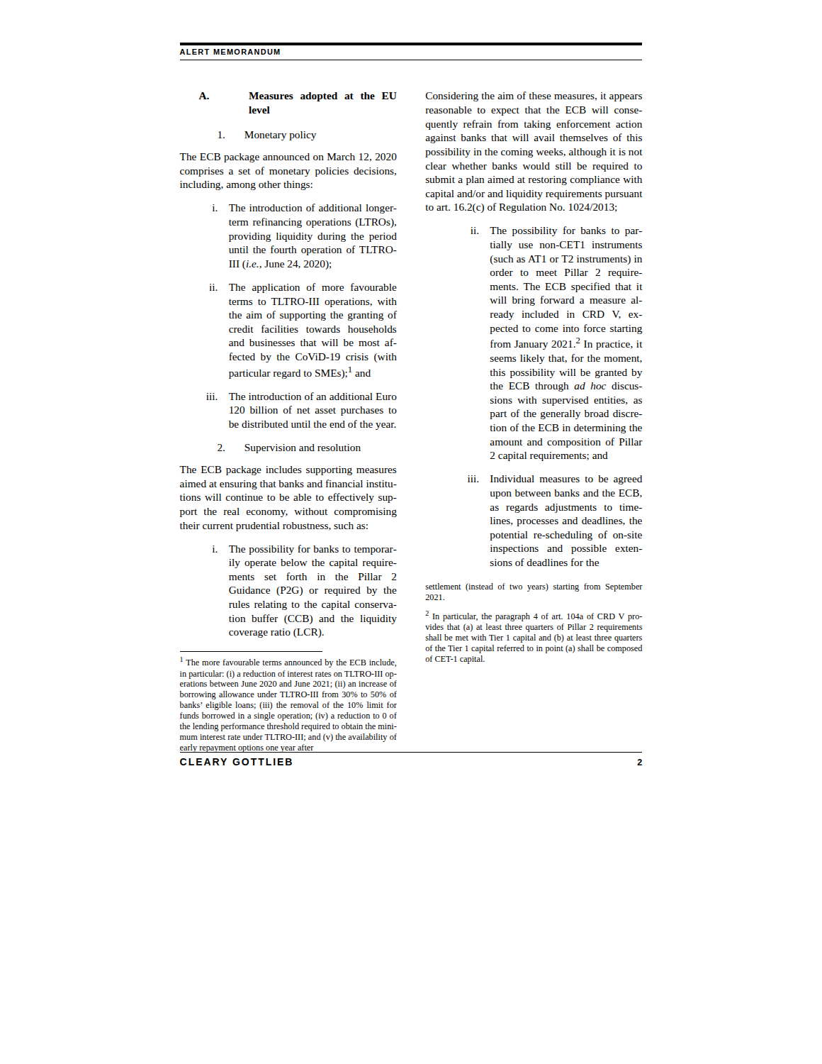ALERT MEMORANDUM
A.
Measures adopted at the EU level
1.
Monetary policy
The ECB package announced on March 12, 2020 comprises a set of monetary policies decisions, including, among other things:
i.
The introduction of additional longer-term refinancing operations (LTROs), providing liquidity during the period until the fourth operation of TLTRO-III (i.e., June 24, 2020);
ii.
The application of more favourable terms to TLTRO-III operations, with the aim of supporting the granting of credit facilities towards households and businesses that will be most affected by the CoViD-19 crisis (with particular regard to SMEs);1 and
iii.
The introduction of an additional Euro 120 billion of net asset purchases to be distributed until the end of the year.
2.
Supervision and resolution
The ECB package includes supporting measures aimed at ensuring that banks and financial institutions will continue to be able to effectively support the real economy, without compromising their current prudential robustness, such as:
i.
The possibility for banks to temporarily operate below the capital requirements set forth in the Pillar 2 Guidance (P2G) or required by the rules relating to the capital conservation buffer (CCB) and the liquidity coverage ratio (LCR).
1 The more favourable terms announced by the ECB include, in particular: (i) a reduction of interest rates on TLTRO-III operations between June 2020 and June 2021; (ii) an increase of borrowing allowance under TLTRO-III from 30% to 50% of banks’ eligible loans; (iii) the removal of the 10% limit for funds borrowed in a single operation; (iv) a reduction to 0 of the lending performance threshold required to obtain the minimum interest rate under TLTRO-III; and (v) the availability of early repayment options one year after
Considering the aim of these measures, it appears reasonable to expect that the ECB will consequently refrain from taking enforcement action against banks that will avail themselves of this possibility in the coming weeks, although it is not clear whether banks would still be required to submit a plan aimed at restoring compliance with capital and/or and liquidity requirements pursuant to art. 16.2(c) of Regulation No. 1024/2013;
ii.
The possibility for banks to partially use non-CET1 instruments (such as AT1 or T2 instruments) in order to meet Pillar 2 requirements. The ECB specified that it will bring forward a measure already included in CRD V, expected to come into force starting from January 2021.2 In practice, it seems likely that, for the moment, this possibility will be granted by the ECB through ad hoc discussions with supervised entities, as part of the generally broad discretion of the ECB in determining the amount and composition of Pillar 2 capital requirements; and
iii.
Individual measures to be agreed upon between banks and the ECB, as regards adjustments to timelines, processes and deadlines, the potential re-scheduling of on-site inspections and possible extensions of deadlines for the
settlement (instead of two years) starting from September 2021.
2 In particular, the paragraph 4 of art. 104a of CRD V provides that (a) at least three quarters of Pillar 2 requirements shall be met with Tier 1 capital and (b) at least three quarters of the Tier 1 capital referred to in point (a) shall be composed of CET-1 capital.
CLEARY GOTTLIEB
2